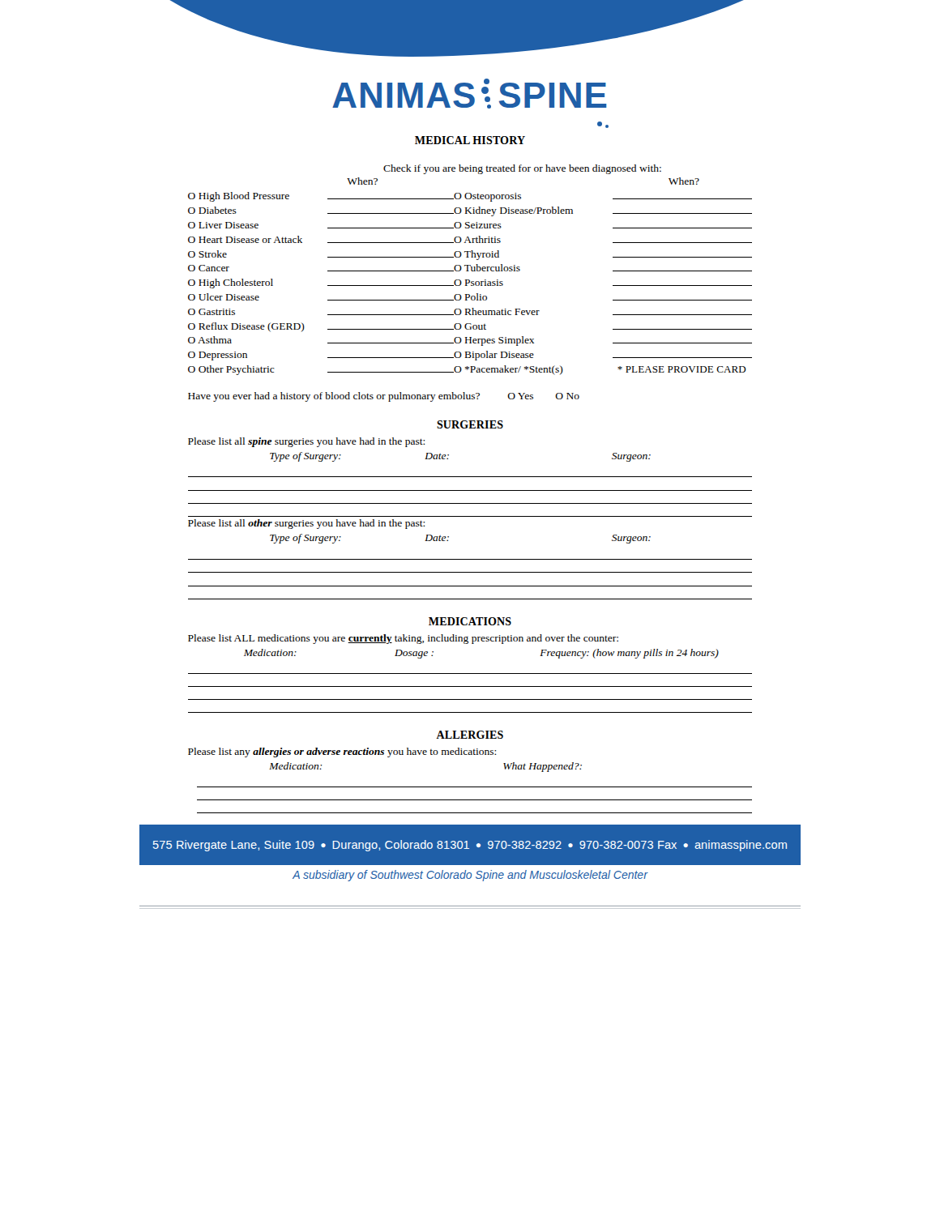ANIMAS SPINE
MEDICAL HISTORY
Check if you are being treated for or have been diagnosed with:
When?
When?
| O High Blood Pressure | | O Osteoporosis | |
| O Diabetes | | O Kidney Disease/Problem | |
| O Liver Disease | | O Seizures | |
| O Heart Disease or Attack | | O Arthritis | |
| O Stroke | | O Thyroid | |
| O Cancer | | O Tuberculosis | |
| O High Cholesterol | | O Psoriasis | |
| O Ulcer Disease | | O Polio | |
| O Gastritis | | O Rheumatic Fever | |
| O Reflux Disease (GERD) | | O Gout | |
| O Asthma | | O Herpes Simplex | |
| O Depression | | O Bipolar Disease | |
| O Other Psychiatric | | O *Pacemaker/ *Stent(s) | * PLEASE PROVIDE CARD |
Have you ever had a history of blood clots or pulmonary embolus?O Yes O No
SURGERIES
Please list all spine surgeries you have had in the past:
Type of Surgery:
Date:
Surgeon:
Please list all other surgeries you have had in the past:
Type of Surgery:
Date:
Surgeon:
MEDICATIONS
Please list ALL medications you are currently taking, including prescription and over the counter:
Medication:
Dosage :
Frequency: (how many pills in 24 hours)
ALLERGIES
Please list any allergies or adverse reactions you have to medications:
Medication:
What Happened?:
575 Rivergate Lane, Suite 109 ● Durango, Colorado 81301 ● 970-382-8292 ● 970-382-0073 Fax ● animasspine.com
A subsidiary of Southwest Colorado Spine and Musculoskeletal Center